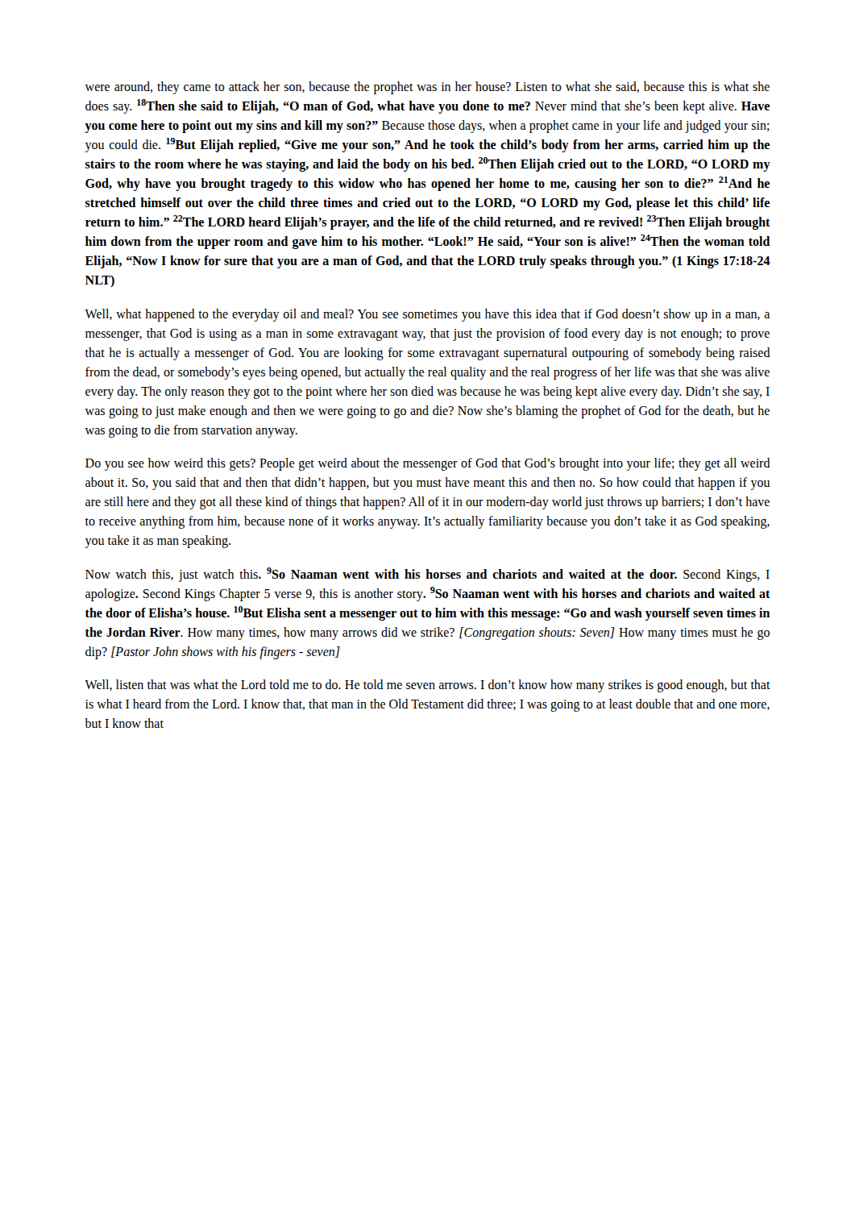were around, they came to attack her son, because the prophet was in her house? Listen to what she said, because this is what she does say. 18Then she said to Elijah, “O man of God, what have you done to me? Never mind that she’s been kept alive. Have you come here to point out my sins and kill my son?” Because those days, when a prophet came in your life and judged your sin; you could die. 19But Elijah replied, “Give me your son,” And he took the child’s body from her arms, carried him up the stairs to the room where he was staying, and laid the body on his bed. 20Then Elijah cried out to the LORD, “O LORD my God, why have you brought tragedy to this widow who has opened her home to me, causing her son to die?” 21And he stretched himself out over the child three times and cried out to the LORD, “O LORD my God, please let this child’ life return to him.” 22The LORD heard Elijah’s prayer, and the life of the child returned, and re revived! 23Then Elijah brought him down from the upper room and gave him to his mother. “Look!” He said, “Your son is alive!” 24Then the woman told Elijah, “Now I know for sure that you are a man of God, and that the LORD truly speaks through you.” (1 Kings 17:18-24 NLT)
Well, what happened to the everyday oil and meal? You see sometimes you have this idea that if God doesn’t show up in a man, a messenger, that God is using as a man in some extravagant way, that just the provision of food every day is not enough; to prove that he is actually a messenger of God. You are looking for some extravagant supernatural outpouring of somebody being raised from the dead, or somebody’s eyes being opened, but actually the real quality and the real progress of her life was that she was alive every day. The only reason they got to the point where her son died was because he was being kept alive every day. Didn’t she say, I was going to just make enough and then we were going to go and die? Now she’s blaming the prophet of God for the death, but he was going to die from starvation anyway.
Do you see how weird this gets? People get weird about the messenger of God that God’s brought into your life; they get all weird about it. So, you said that and then that didn’t happen, but you must have meant this and then no. So how could that happen if you are still here and they got all these kind of things that happen? All of it in our modern-day world just throws up barriers; I don’t have to receive anything from him, because none of it works anyway. It’s actually familiarity because you don’t take it as God speaking, you take it as man speaking.
Now watch this, just watch this. 9So Naaman went with his horses and chariots and waited at the door. Second Kings, I apologize. Second Kings Chapter 5 verse 9, this is another story. 9So Naaman went with his horses and chariots and waited at the door of Elisha’s house. 10But Elisha sent a messenger out to him with this message: “Go and wash yourself seven times in the Jordan River. How many times, how many arrows did we strike? [Congregation shouts: Seven] How many times must he go dip? [Pastor John shows with his fingers - seven]
Well, listen that was what the Lord told me to do. He told me seven arrows. I don’t know how many strikes is good enough, but that is what I heard from the Lord. I know that, that man in the Old Testament did three; I was going to at least double that and one more, but I know that